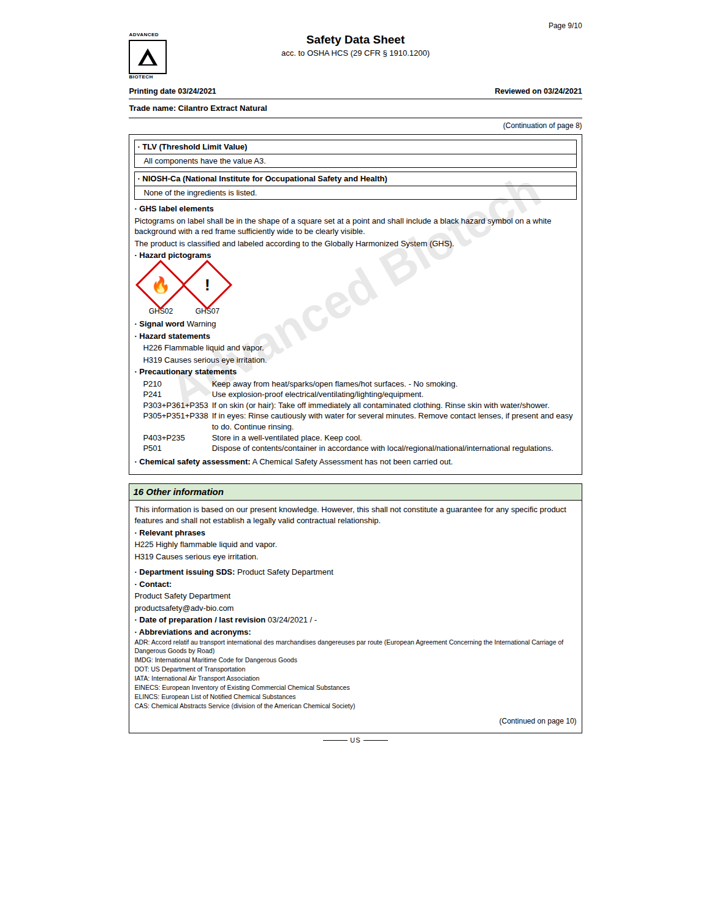Advanced Biotech
Page 9/10
ADVANCED
BIOTECH
Safety Data Sheet
acc. to OSHA HCS (29 CFR § 1910.1200)
Printing date 03/24/2021
Reviewed on 03/24/2021
Trade name: Cilantro Extract Natural
(Continuation of page 8)
· TLV (Threshold Limit Value)
All components have the value A3.
· NIOSH-Ca (National Institute for Occupational Safety and Health)
None of the ingredients is listed.
· GHS label elements
Pictograms on label shall be in the shape of a square set at a point and shall include a black hazard symbol on a white background with a red frame sufficiently wide to be clearly visible.
The product is classified and labeled according to the Globally Harmonized System (GHS).
· Hazard pictograms
🔥
GHS02
!
GHS07
· Signal word Warning
· Hazard statements
H226 Flammable liquid and vapor.
H319 Causes serious eye irritation.
· Precautionary statements
| P210 | Keep away from heat/sparks/open flames/hot surfaces. - No smoking. |
| P241 | Use explosion-proof electrical/ventilating/lighting/equipment. |
| P303+P361+P353 | If on skin (or hair): Take off immediately all contaminated clothing. Rinse skin with water/shower. |
| P305+P351+P338 | If in eyes: Rinse cautiously with water for several minutes. Remove contact lenses, if present and easy to do. Continue rinsing. |
| P403+P235 | Store in a well-ventilated place. Keep cool. |
| P501 | Dispose of contents/container in accordance with local/regional/national/international regulations. |
· Chemical safety assessment: A Chemical Safety Assessment has not been carried out.
16 Other information
This information is based on our present knowledge. However, this shall not constitute a guarantee for any specific product features and shall not establish a legally valid contractual relationship.
· Relevant phrases
H225 Highly flammable liquid and vapor.
H319 Causes serious eye irritation.
· Department issuing SDS: Product Safety Department
· Contact:
Product Safety Department
productsafety@adv-bio.com
· Date of preparation / last revision 03/24/2021 / -
· Abbreviations and acronyms:
ADR: Accord relatif au transport international des marchandises dangereuses par route (European Agreement Concerning the International Carriage of Dangerous Goods by Road)
IMDG: International Maritime Code for Dangerous Goods
DOT: US Department of Transportation
IATA: International Air Transport Association
EINECS: European Inventory of Existing Commercial Chemical Substances
ELINCS: European List of Notified Chemical Substances
CAS: Chemical Abstracts Service (division of the American Chemical Society)
(Continued on page 10)
US